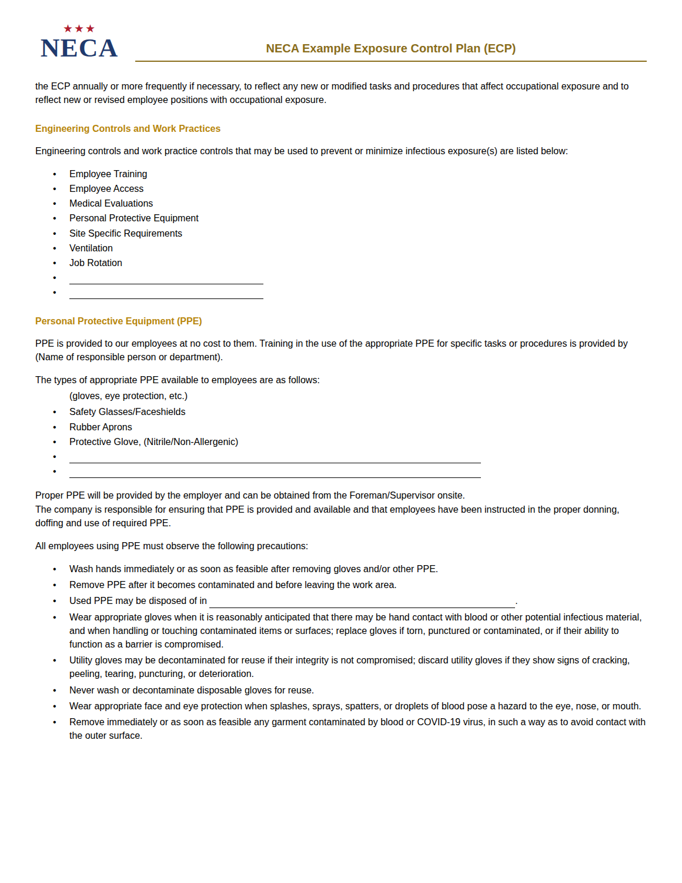★★★
NECA
NECA Example Exposure Control Plan (ECP)
the ECP annually or more frequently if necessary, to reflect any new or modified tasks and procedures that affect occupational exposure and to reflect new or revised employee positions with occupational exposure.
Engineering Controls and Work Practices
Engineering controls and work practice controls that may be used to prevent or minimize infectious exposure(s) are listed below:
Employee Training
Employee Access
Medical Evaluations
Personal Protective Equipment
Site Specific Requirements
Ventilation
Job Rotation
Personal Protective Equipment (PPE)
PPE is provided to our employees at no cost to them. Training in the use of the appropriate PPE for specific tasks or procedures is provided by (Name of responsible person or department).
The types of appropriate PPE available to employees are as follows:
(gloves, eye protection, etc.)
Safety Glasses/Faceshields
Rubber Aprons
Protective Glove, (Nitrile/Non-Allergenic)
Proper PPE will be provided by the employer and can be obtained from the Foreman/Supervisor onsite.
The company is responsible for ensuring that PPE is provided and available and that employees have been instructed in the proper donning, doffing and use of required PPE.
All employees using PPE must observe the following precautions:
Wash hands immediately or as soon as feasible after removing gloves and/or other PPE.
Remove PPE after it becomes contaminated and before leaving the work area.
Used PPE may be disposed of in .
Wear appropriate gloves when it is reasonably anticipated that there may be hand contact with blood or other potential infectious material, and when handling or touching contaminated items or surfaces; replace gloves if torn, punctured or contaminated, or if their ability to function as a barrier is compromised.
Utility gloves may be decontaminated for reuse if their integrity is not compromised; discard utility gloves if they show signs of cracking, peeling, tearing, puncturing, or deterioration.
Never wash or decontaminate disposable gloves for reuse.
Wear appropriate face and eye protection when splashes, sprays, spatters, or droplets of blood pose a hazard to the eye, nose, or mouth.
Remove immediately or as soon as feasible any garment contaminated by blood or COVID-19 virus, in such a way as to avoid contact with the outer surface.